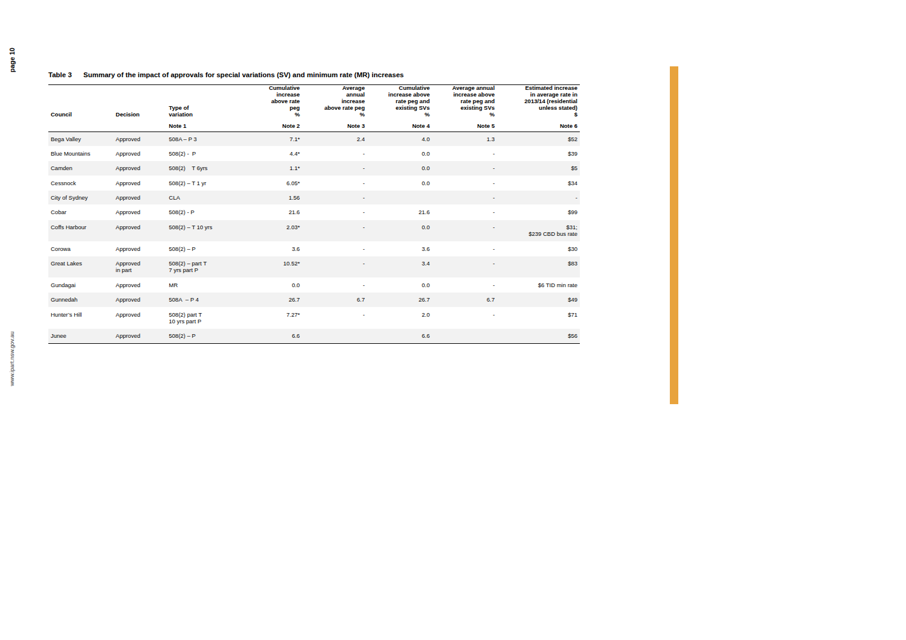page 10
www.ipart.nsw.gov.au
Table 3 Summary of the impact of approvals for special variations (SV) and minimum rate (MR) increases
| Council | Decision | Type of variation | Cumulative increase above rate peg % | Average annual increase above rate peg % | Cumulative increase above rate peg and existing SVs % | Average annual increase above rate peg and existing SVs % | Estimated increase in average rate in 2013/14 (residential unless stated) $ |
| --- | --- | --- | --- | --- | --- | --- | --- |
| | | Note 1 | Note 2 | Note 3 | Note 4 | Note 5 | Note 6 |
| Bega Valley | Approved | 508A – P 3 | 7.1* | 2.4 | 4.0 | 1.3 | $52 |
| Blue Mountains | Approved | 508(2) - P | 4.4* | - | 0.0 | - | $39 |
| Camden | Approved | 508(2) T 6yrs | 1.1* | - | 0.0 | - | $5 |
| Cessnock | Approved | 508(2) – T 1 yr | 6.05* | - | 0.0 | - | $34 |
| City of Sydney | Approved | CLA | 1.56 | - | | - | - |
| Cobar | Approved | 508(2) - P | 21.6 | - | 21.6 | - | $99 |
| Coffs Harbour | Approved | 508(2) – T 10 yrs | 2.03* | - | 0.0 | - | $31; $239 CBD bus rate |
| Corowa | Approved | 508(2) – P | 3.6 | - | 3.6 | - | $30 |
| Great Lakes | Approved in part | 508(2) – part T 7 yrs part P | 10.52* | - | 3.4 | - | $83 |
| Gundagai | Approved | MR | 0.0 | - | 0.0 | - | $6 TID min rate |
| Gunnedah | Approved | 508A – P 4 | 26.7 | 6.7 | 26.7 | 6.7 | $49 |
| Hunter’s Hill | Approved | 508(2) part T 10 yrs part P | 7.27* | - | 2.0 | - | $71 |
| Junee | Approved | 508(2) – P | 6.6 | | 6.6 | | $56 |